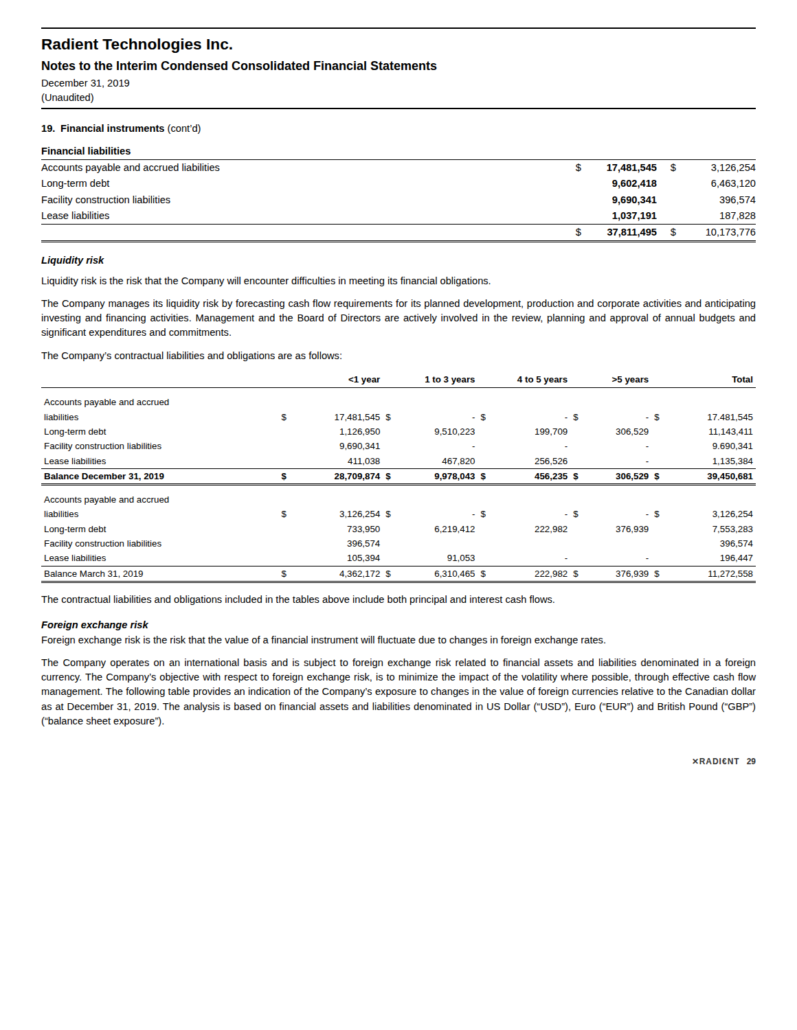Radient Technologies Inc.
Notes to the Interim Condensed Consolidated Financial Statements
December 31, 2019
(Unaudited)
19. Financial instruments (cont’d)
| Financial liabilities | | | | |
| Accounts payable and accrued liabilities | $ | 17,481,545 | $ | 3,126,254 |
| Long-term debt | | 9,602,418 | | 6,463,120 |
| Facility construction liabilities | | 9,690,341 | | 396,574 |
| Lease liabilities | | 1,037,191 | | 187,828 |
| | $ | 37,811,495 | $ | 10,173,776 |
Liquidity risk
Liquidity risk is the risk that the Company will encounter difficulties in meeting its financial obligations.
The Company manages its liquidity risk by forecasting cash flow requirements for its planned development, production and corporate activities and anticipating investing and financing activities. Management and the Board of Directors are actively involved in the review, planning and approval of annual budgets and significant expenditures and commitments.
The Company’s contractual liabilities and obligations are as follows:
| | <1 year | 1 to 3 years | 4 to 5 years | >5 years | Total |
| --- | --- | --- | --- | --- | --- |
| Accounts payable and accrued | | | | | | | | | | |
| liabilities | $ | 17,481,545 | $ | - | $ | - | $ | - | $ | 17.481,545 |
| Long-term debt | | 1,126,950 | | 9,510,223 | | 199,709 | | 306,529 | | 11,143,411 |
| Facility construction liabilities | | 9,690,341 | | - | | - | | - | | 9.690,341 |
| Lease liabilities | | 411,038 | | 467,820 | | 256,526 | | - | | 1,135,384 |
| Balance December 31, 2019 | $ | 28,709,874 | $ | 9,978,043 | $ | 456,235 | $ | 306,529 | $ | 39,450,681 |
| Accounts payable and accrued | | | | | | | | | | |
| liabilities | $ | 3,126,254 | $ | - | $ | - | $ | - | $ | 3,126,254 |
| Long-term debt | | 733,950 | | 6,219,412 | | 222,982 | | 376,939 | | 7,553,283 |
| Facility construction liabilities | | 396,574 | | | | | | | | 396,574 |
| Lease liabilities | | 105,394 | | 91,053 | | - | | - | | 196,447 |
| Balance March 31, 2019 | $ | 4,362,172 | $ | 6,310,465 | $ | 222,982 | $ | 376,939 | $ | 11,272,558 |
The contractual liabilities and obligations included in the tables above include both principal and interest cash flows.
Foreign exchange risk
Foreign exchange risk is the risk that the value of a financial instrument will fluctuate due to changes in foreign exchange rates.
The Company operates on an international basis and is subject to foreign exchange risk related to financial assets and liabilities denominated in a foreign currency. The Company’s objective with respect to foreign exchange risk, is to minimize the impact of the volatility where possible, through effective cash flow management. The following table provides an indication of the Company’s exposure to changes in the value of foreign currencies relative to the Canadian dollar as at December 31, 2019. The analysis is based on financial assets and liabilities denominated in US Dollar (“USD”), Euro (“EUR”) and British Pound (“GBP”) (“balance sheet exposure”).
✕RADI€NT 29